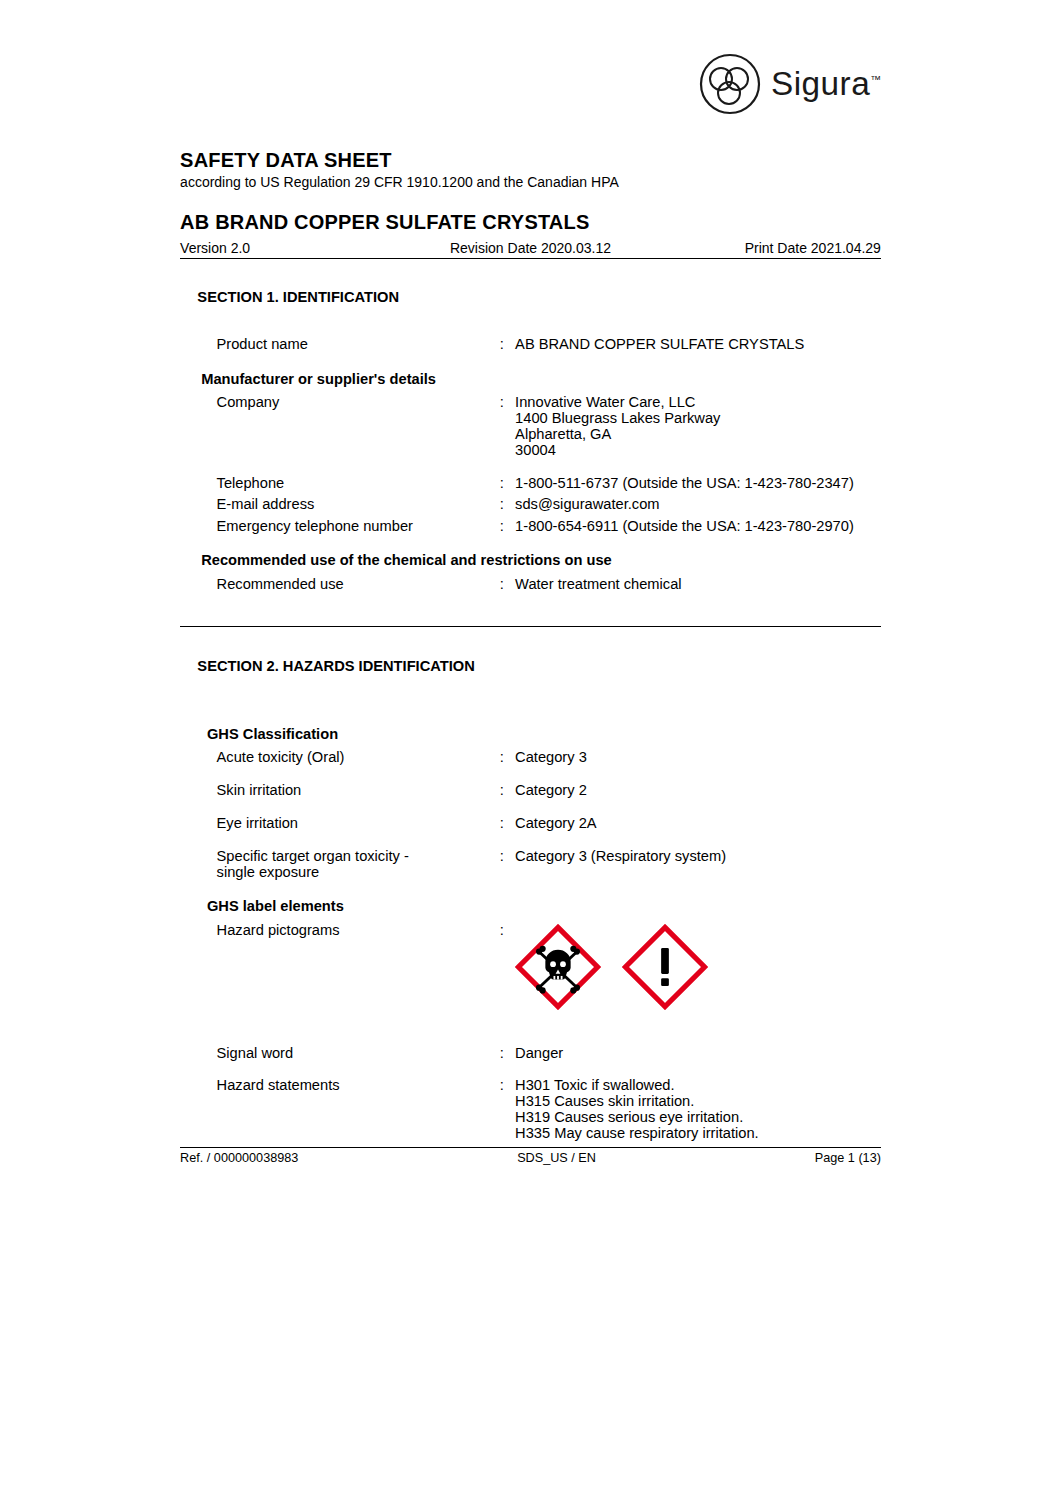Sigura™
SAFETY DATA SHEET
according to US Regulation 29 CFR 1910.1200 and the Canadian HPA
AB BRAND COPPER SULFATE CRYSTALS
Version 2.0
Revision Date 2020.03.12
Print Date 2021.04.29
SECTION 1. IDENTIFICATION
Product name
:
AB BRAND COPPER SULFATE CRYSTALS
Manufacturer or supplier's details
Company
:
Innovative Water Care, LLC
1400 Bluegrass Lakes Parkway
Alpharetta, GA
30004
Telephone
:
1-800-511-6737 (Outside the USA: 1-423-780-2347)
E-mail address
:
sds@sigurawater.com
Emergency telephone number
:
1-800-654-6911 (Outside the USA: 1-423-780-2970)
Recommended use of the chemical and restrictions on use
Recommended use
:
Water treatment chemical
SECTION 2. HAZARDS IDENTIFICATION
GHS Classification
Acute toxicity (Oral)
:
Category 3
Skin irritation
:
Category 2
Eye irritation
:
Category 2A
Specific target organ toxicity -
single exposure
:
Category 3 (Respiratory system)
GHS label elements
Hazard pictograms
:
Signal word
:
Danger
Hazard statements
:
H301 Toxic if swallowed.
H315 Causes skin irritation.
H319 Causes serious eye irritation.
H335 May cause respiratory irritation.
Ref. / 000000038983
SDS_US / EN
Page 1 (13)